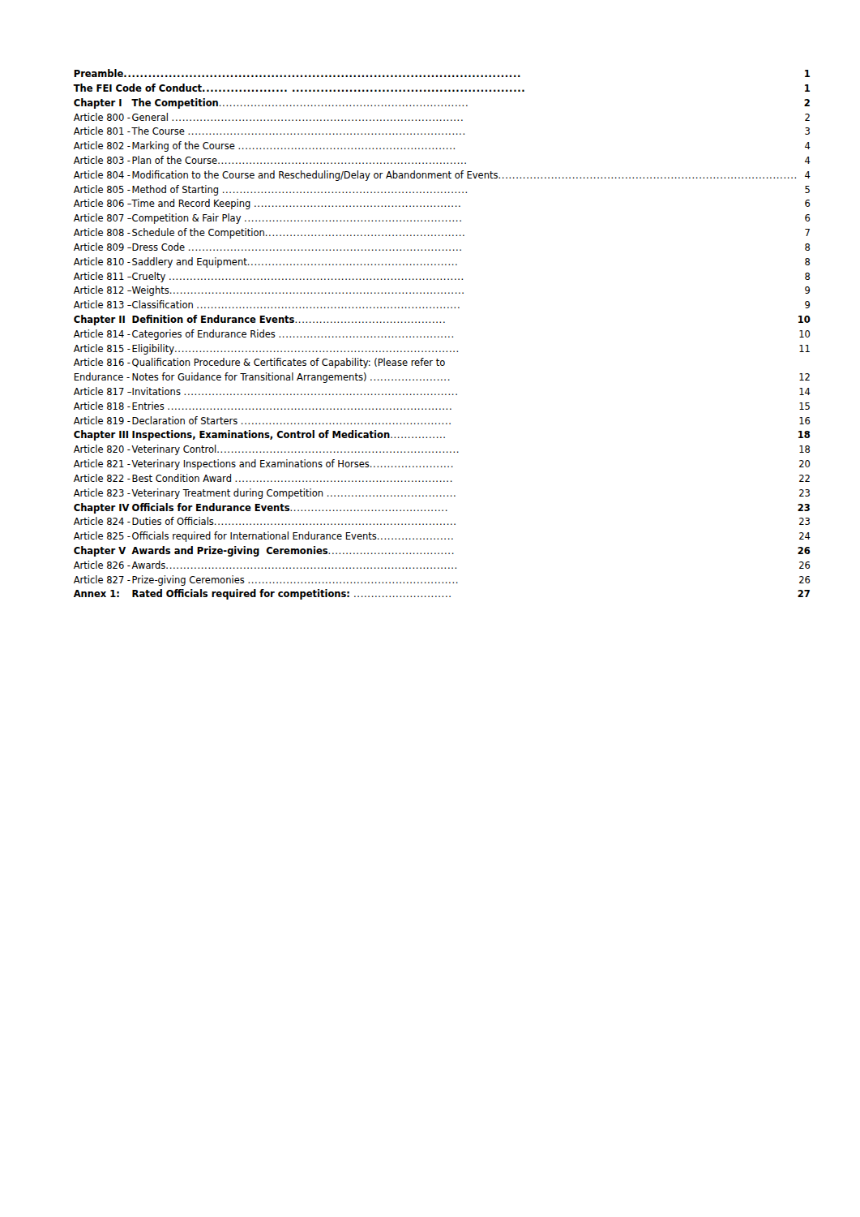| Preamble ................................................................................................. | 1 |
| The FEI Code of Conduct ..................... ......................................................... | 1 |
| Chapter I | The Competition ....................................................................... | 2 |
| Article 800 - | General ................................................................................... | 2 |
| Article 801 - | The Course ............................................................................... | 3 |
| Article 802 - | Marking of the Course .............................................................. | 4 |
| Article 803 - | Plan of the Course ....................................................................... | 4 |
| Article 804 - | Modification to the Course and Rescheduling/Delay or Abandonment of Events ..................................................................................... | 4 |
| Article 805 - | Method of Starting ...................................................................... | 5 |
| Article 806 – | Time and Record Keeping ........................................................... | 6 |
| Article 807 – | Competition & Fair Play .............................................................. | 6 |
| Article 808 - | Schedule of the Competition ......................................................... | 7 |
| Article 809 – | Dress Code .............................................................................. | 8 |
| Article 810 - | Saddlery and Equipment ............................................................ | 8 |
| Article 811 – | Cruelty .................................................................................... | 8 |
| Article 812 – | Weights .................................................................................... | 9 |
| Article 813 – | Classification ........................................................................... | 9 |
| Chapter II | Definition of Endurance Events ........................................... | 10 |
| Article 814 - | Categories of Endurance Rides .................................................. | 10 |
| Article 815 - | Eligibility ................................................................................. | 11 |
| Article 816 - | Qualification Procedure & Certificates of Capability: (Please refer to | |
| Endurance - | Notes for Guidance for Transitional Arrangements) ....................... | 12 |
| Article 817 – | Invitations .............................................................................. | 14 |
| Article 818 - | Entries ................................................................................. | 15 |
| Article 819 - | Declaration of Starters ............................................................ | 16 |
| Chapter III | Inspections, Examinations, Control of Medication ................ | 18 |
| Article 820 - | Veterinary Control ..................................................................... | 18 |
| Article 821 - | Veterinary Inspections and Examinations of Horses ........................ | 20 |
| Article 822 - | Best Condition Award .............................................................. | 22 |
| Article 823 - | Veterinary Treatment during Competition ..................................... | 23 |
| Chapter IV | Officials for Endurance Events ............................................. | 23 |
| Article 824 - | Duties of Officials ..................................................................... | 23 |
| Article 825 - | Officials required for International Endurance Events ...................... | 24 |
| Chapter V | Awards and Prize-giving Ceremonies .................................... | 26 |
| Article 826 - | Awards ................................................................................... | 26 |
| Article 827 - | Prize-giving Ceremonies ............................................................ | 26 |
| Annex 1: | Rated Officials required for competitions: ............................ | 27 |